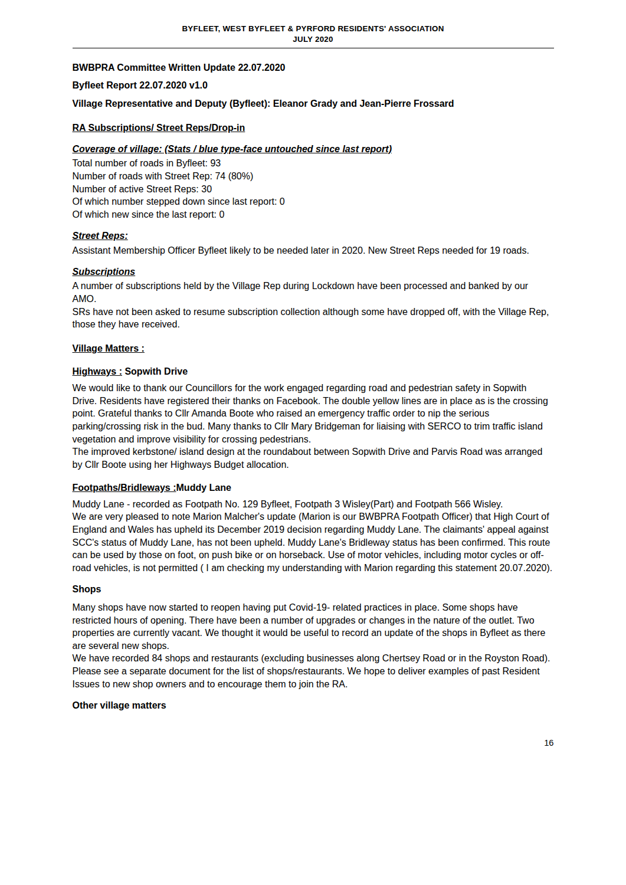BYFLEET, WEST BYFLEET & PYRFORD RESIDENTS' ASSOCIATION JULY 2020
BWBPRA Committee Written Update 22.07.2020
Byfleet Report 22.07.2020 v1.0
Village Representative and Deputy (Byfleet): Eleanor Grady and Jean-Pierre Frossard
RA Subscriptions/ Street Reps/Drop-in
Coverage of village: (Stats / blue type-face untouched since last report)
Total number of roads in Byfleet: 93
Number of roads with Street Rep: 74 (80%)
Number of active Street Reps: 30
Of which number stepped down since last report: 0
Of which new since the last report: 0
Street Reps:
Assistant Membership Officer Byfleet likely to be needed later in 2020. New Street Reps needed for 19 roads.
Subscriptions
A number of subscriptions held by the Village Rep during Lockdown have been processed and banked by our AMO.
SRs have not been asked to resume subscription collection although some have dropped off, with the Village Rep, those they have received.
Village Matters :
Highways : Sopwith Drive
We would like to thank our Councillors for the work engaged regarding road and pedestrian safety in Sopwith Drive. Residents have registered their thanks on Facebook. The double yellow lines are in place as is the crossing point. Grateful thanks to Cllr Amanda Boote who raised an emergency traffic order to nip the serious parking/crossing risk in the bud. Many thanks to Cllr Mary Bridgeman for liaising with SERCO to trim traffic island vegetation and improve visibility for crossing pedestrians.
The improved kerbstone/ island design at the roundabout between Sopwith Drive and Parvis Road was arranged by Cllr Boote using her Highways Budget allocation.
Footpaths/Bridleways : Muddy Lane
Muddy Lane - recorded as Footpath No. 129 Byfleet, Footpath 3 Wisley(Part) and Footpath 566 Wisley.
We are very pleased to note Marion Malcher's update (Marion is our BWBPRA Footpath Officer) that High Court of England and Wales has upheld its December 2019 decision regarding Muddy Lane. The claimants' appeal against SCC's status of Muddy Lane, has not been upheld. Muddy Lane's Bridleway status has been confirmed. This route can be used by those on foot, on push bike or on horseback. Use of motor vehicles, including motor cycles or off-road vehicles, is not permitted ( I am checking my understanding with Marion regarding this statement 20.07.2020).
Shops
Many shops have now started to reopen having put Covid-19- related practices in place. Some shops have restricted hours of opening. There have been a number of upgrades or changes in the nature of the outlet. Two properties are currently vacant. We thought it would be useful to record an update of the shops in Byfleet as there are several new shops.
We have recorded 84 shops and restaurants (excluding businesses along Chertsey Road or in the Royston Road). Please see a separate document for the list of shops/restaurants. We hope to deliver examples of past Resident Issues to new shop owners and to encourage them to join the RA.
Other village matters
16